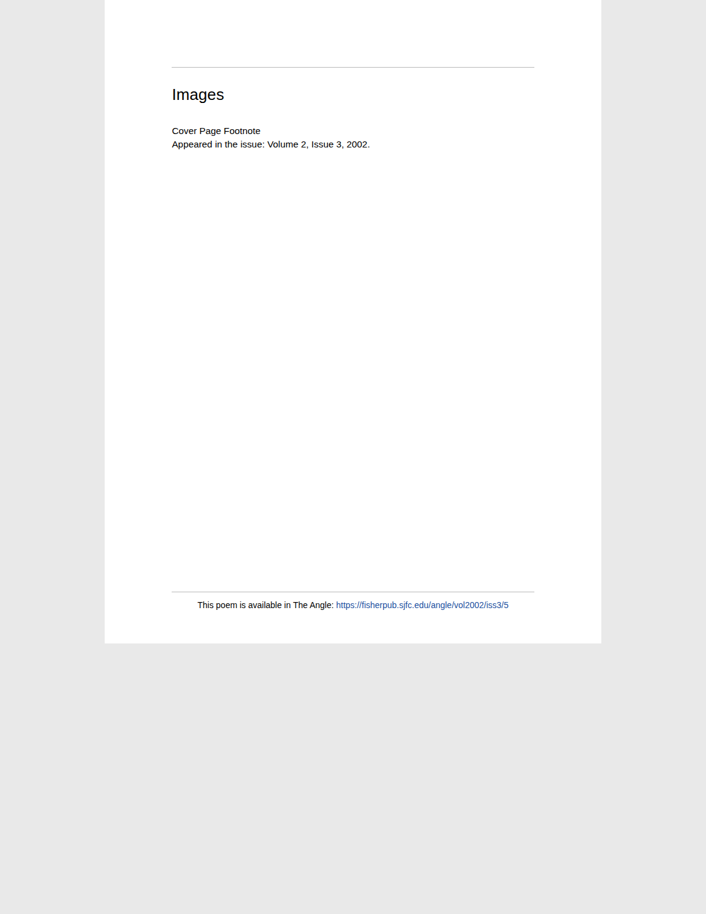Images
Cover Page Footnote
Appeared in the issue: Volume 2, Issue 3, 2002.
This poem is available in The Angle: https://fisherpub.sjfc.edu/angle/vol2002/iss3/5